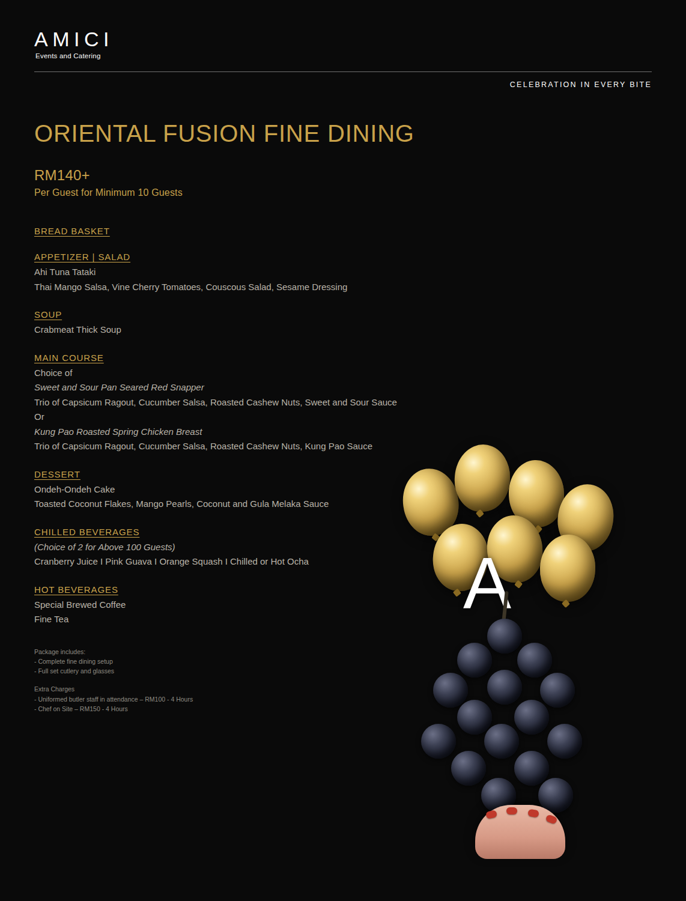AMICI
Events and Catering
CELEBRATION IN EVERY BITE
ORIENTAL FUSION FINE DINING
RM140+ Per Guest for Minimum 10 Guests
BREAD BASKET
APPETIZER | SALAD
Ahi Tuna Tataki
Thai Mango Salsa, Vine Cherry Tomatoes, Couscous Salad, Sesame Dressing
SOUP
Crabmeat Thick Soup
MAIN COURSE
Choice of
Sweet and Sour Pan Seared Red Snapper
Trio of Capsicum Ragout, Cucumber Salsa, Roasted Cashew Nuts, Sweet and Sour Sauce
Or
Kung Pao Roasted Spring Chicken Breast
Trio of Capsicum Ragout, Cucumber Salsa, Roasted Cashew Nuts, Kung Pao Sauce
DESSERT
Ondeh-Ondeh Cake
Toasted Coconut Flakes, Mango Pearls, Coconut and Gula Melaka Sauce
CHILLED BEVERAGES
(Choice of 2 for Above 100 Guests)
Cranberry Juice I Pink Guava I Orange Squash I Chilled or Hot Ocha
HOT BEVERAGES
Special Brewed Coffee
Fine Tea
Package includes:
- Complete fine dining setup
- Full set cutlery and glasses
Extra Charges
- Uniformed butler staff in attendance – RM100 - 4 Hours
- Chef on Site – RM150 - 4 Hours
A